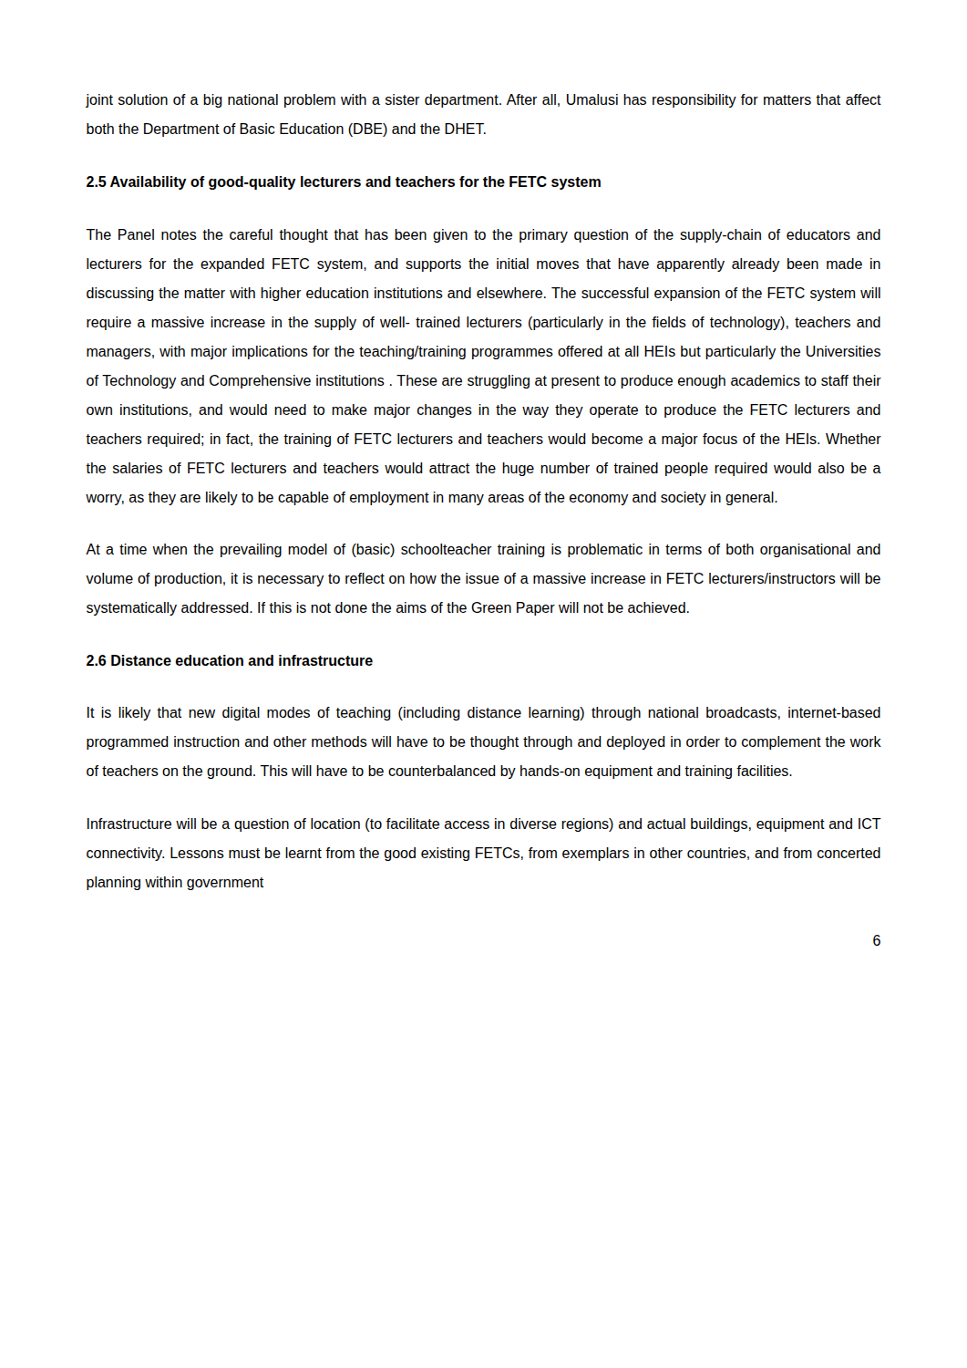joint solution of a big national problem with a sister department. After all, Umalusi has responsibility for matters that affect both the Department of Basic Education (DBE) and the DHET.
2.5 Availability of good-quality lecturers and teachers for the FETC system
The Panel notes the careful thought that has been given to the primary question of the supply-chain of educators and lecturers for the expanded FETC system, and supports the initial moves that have apparently already been made in discussing the matter with higher education institutions and elsewhere. The successful expansion of the FETC system will require a massive increase in the supply of well- trained lecturers (particularly in the fields of technology), teachers and managers, with major implications for the teaching/training programmes offered at all HEIs but particularly the Universities of Technology and Comprehensive institutions . These are struggling at present to produce enough academics to staff their own institutions, and would need to make major changes in the way they operate to produce the FETC lecturers and teachers required; in fact, the training of FETC lecturers and teachers would become a major focus of the HEIs. Whether the salaries of FETC lecturers and teachers would attract the huge number of trained people required would also be a worry, as they are likely to be capable of employment in many areas of the economy and society in general.
At a time when the prevailing model of (basic) schoolteacher training is problematic in terms of both organisational and volume of production, it is necessary to reflect on how the issue of a massive increase in FETC lecturers/instructors will be systematically addressed. If this is not done the aims of the Green Paper will not be achieved.
2.6 Distance education and infrastructure
It is likely that new digital modes of teaching (including distance learning) through national broadcasts, internet-based programmed instruction and other methods will have to be thought through and deployed in order to complement the work of teachers on the ground. This will have to be counterbalanced by hands-on equipment and training facilities.
Infrastructure will be a question of location (to facilitate access in diverse regions) and actual buildings, equipment and ICT connectivity. Lessons must be learnt from the good existing FETCs, from exemplars in other countries, and from concerted planning within government
6